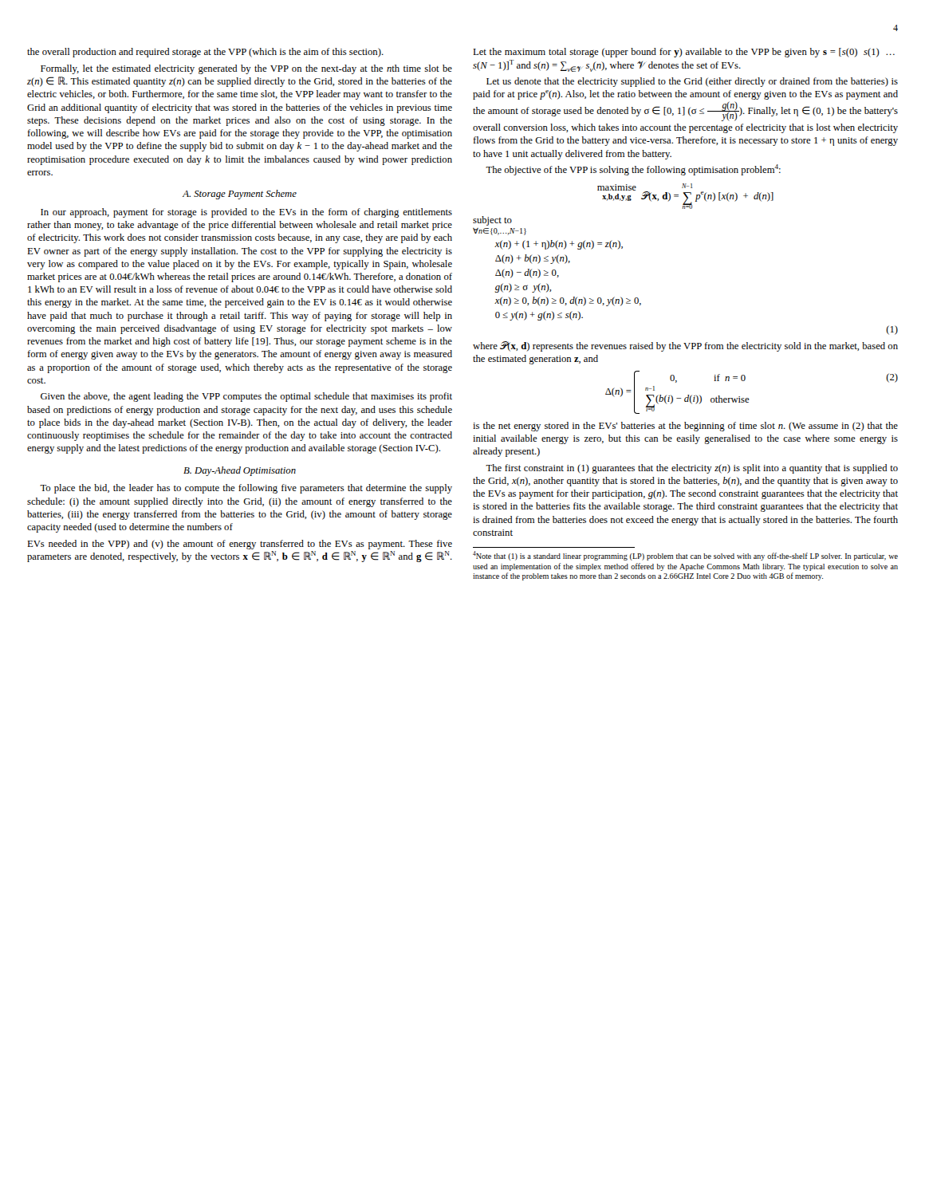4
the overall production and required storage at the VPP (which is the aim of this section).
Formally, let the estimated electricity generated by the VPP on the next-day at the nth time slot be z(n) ∈ ℝ. This estimated quantity z(n) can be supplied directly to the Grid, stored in the batteries of the electric vehicles, or both. Furthermore, for the same time slot, the VPP leader may want to transfer to the Grid an additional quantity of electricity that was stored in the batteries of the vehicles in previous time steps. These decisions depend on the market prices and also on the cost of using storage. In the following, we will describe how EVs are paid for the storage they provide to the VPP, the optimisation model used by the VPP to define the supply bid to submit on day k − 1 to the day-ahead market and the reoptimisation procedure executed on day k to limit the imbalances caused by wind power prediction errors.
A. Storage Payment Scheme
In our approach, payment for storage is provided to the EVs in the form of charging entitlements rather than money, to take advantage of the price differential between wholesale and retail market price of electricity. This work does not consider transmission costs because, in any case, they are paid by each EV owner as part of the energy supply installation. The cost to the VPP for supplying the electricity is very low as compared to the value placed on it by the EVs. For example, typically in Spain, wholesale market prices are at 0.04€/kWh whereas the retail prices are around 0.14€/kWh. Therefore, a donation of 1 kWh to an EV will result in a loss of revenue of about 0.04€ to the VPP as it could have otherwise sold this energy in the market. At the same time, the perceived gain to the EV is 0.14€ as it would otherwise have paid that much to purchase it through a retail tariff. This way of paying for storage will help in overcoming the main perceived disadvantage of using EV storage for electricity spot markets – low revenues from the market and high cost of battery life [19]. Thus, our storage payment scheme is in the form of energy given away to the EVs by the generators. The amount of energy given away is measured as a proportion of the amount of storage used, which thereby acts as the representative of the storage cost.
Given the above, the agent leading the VPP computes the optimal schedule that maximises its profit based on predictions of energy production and storage capacity for the next day, and uses this schedule to place bids in the day-ahead market (Section IV-B). Then, on the actual day of delivery, the leader continuously reoptimises the schedule for the remainder of the day to take into account the contracted energy supply and the latest predictions of the energy production and available storage (Section IV-C).
B. Day-Ahead Optimisation
To place the bid, the leader has to compute the following five parameters that determine the supply schedule: (i) the amount supplied directly into the Grid, (ii) the amount of energy transferred to the batteries, (iii) the energy transferred from the batteries to the Grid, (iv) the amount of battery storage capacity needed (used to determine the numbers of
EVs needed in the VPP) and (v) the amount of energy transferred to the EVs as payment. These five parameters are denoted, respectively, by the vectors x ∈ ℝN, b ∈ ℝN, d ∈ ℝN, y ∈ ℝN and g ∈ ℝN. Let the maximum total storage (upper bound for y) available to the VPP be given by s = [s(0) s(1) … s(N − 1)]T and s(n) = ∑v∈𝒱 sv(n), where 𝒱 denotes the set of EVs.
Let us denote that the electricity supplied to the Grid (either directly or drained from the batteries) is paid for at price pe(n). Also, let the ratio between the amount of energy given to the EVs as payment and the amount of storage used be denoted by σ ∈ [0, 1] (σ ≤ g(n) y(n)). Finally, let η ∈ (0, 1) be the battery's overall conversion loss, which takes into account the percentage of electricity that is lost when electricity flows from the Grid to the battery and vice-versa. Therefore, it is necessary to store 1 + η units of energy to have 1 unit actually delivered from the battery.
The objective of the VPP is solving the following optimisation problem4:
maximisex,b,d,y,g 𝒫(x, d) = N−1∑n=0 pe(n) [x(n) + d(n)]
subject to
∀n∈{0,…,N−1}
x(n) + (1 + η)b(n) + g(n) = z(n),
Δ(n) + b(n) ≤ y(n),
Δ(n) − d(n) ≥ 0,
g(n) ≥ σ y(n),
x(n) ≥ 0, b(n) ≥ 0, d(n) ≥ 0, y(n) ≥ 0,
0 ≤ y(n) + g(n) ≤ s(n).
(1)
where 𝒫(x, d) represents the revenues raised by the VPP from the electricity sold in the market, based on the estimated generation z, and
(2) Δ(n) =
| 0, | if n = 0 |
| n −1 ∑ i =0 ( b ( i ) − d ( i )) | otherwise |
is the net energy stored in the EVs' batteries at the beginning of time slot n. (We assume in (2) that the initial available energy is zero, but this can be easily generalised to the case where some energy is already present.)
The first constraint in (1) guarantees that the electricity z(n) is split into a quantity that is supplied to the Grid, x(n), another quantity that is stored in the batteries, b(n), and the quantity that is given away to the EVs as payment for their participation, g(n). The second constraint guarantees that the electricity that is stored in the batteries fits the available storage. The third constraint guarantees that the electricity that is drained from the batteries does not exceed the energy that is actually stored in the batteries. The fourth constraint
4Note that (1) is a standard linear programming (LP) problem that can be solved with any off-the-shelf LP solver. In particular, we used an implementation of the simplex method offered by the Apache Commons Math library. The typical execution to solve an instance of the problem takes no more than 2 seconds on a 2.66GHZ Intel Core 2 Duo with 4GB of memory.